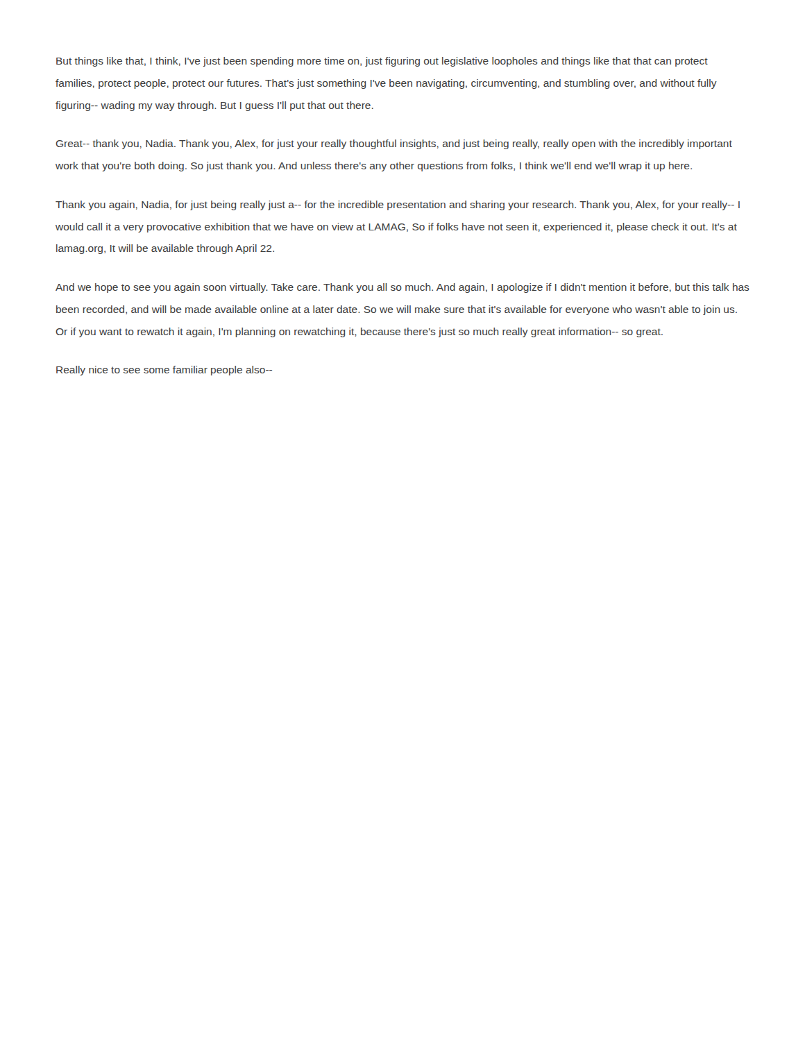But things like that, I think, I've just been spending more time on, just figuring out legislative loopholes and things like that that can protect families, protect people, protect our futures. That's just something I've been navigating, circumventing, and stumbling over, and without fully figuring-- wading my way through. But I guess I'll put that out there.
Great-- thank you, Nadia. Thank you, Alex, for just your really thoughtful insights, and just being really, really open with the incredibly important work that you're both doing. So just thank you. And unless there's any other questions from folks, I think we'll end we'll wrap it up here.
Thank you again, Nadia, for just being really just a-- for the incredible presentation and sharing your research. Thank you, Alex, for your really-- I would call it a very provocative exhibition that we have on view at LAMAG, So if folks have not seen it, experienced it, please check it out. It's at lamag.org, It will be available through April 22.
And we hope to see you again soon virtually. Take care. Thank you all so much. And again, I apologize if I didn't mention it before, but this talk has been recorded, and will be made available online at a later date. So we will make sure that it's available for everyone who wasn't able to join us. Or if you want to rewatch it again, I'm planning on rewatching it, because there's just so much really great information-- so great.
Really nice to see some familiar people also--